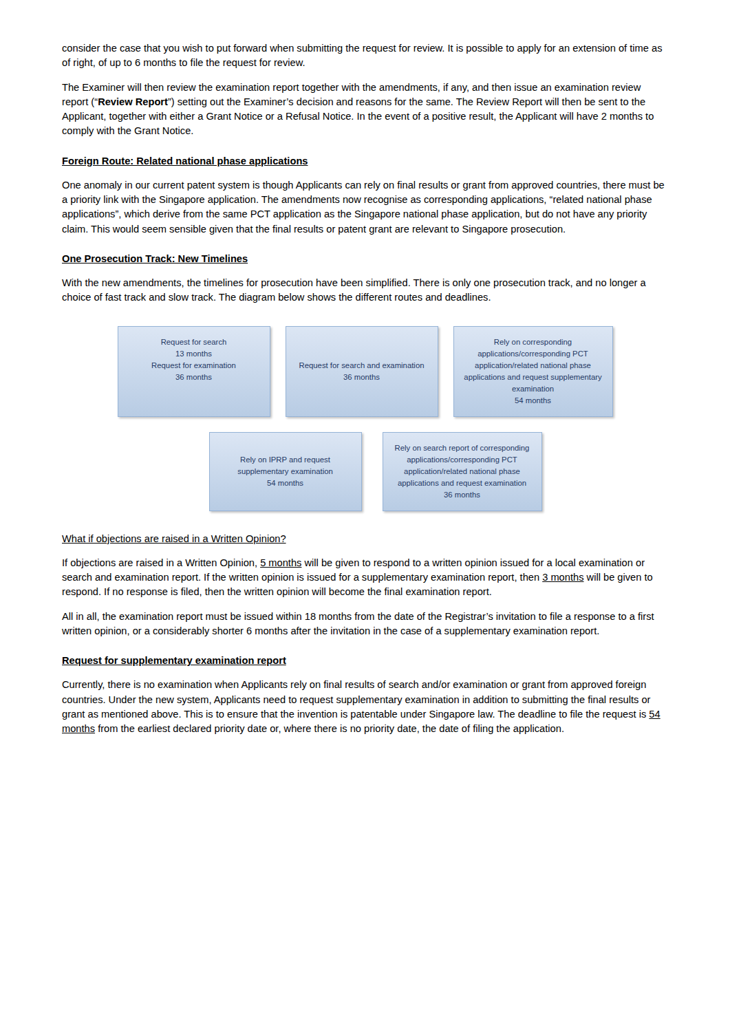consider the case that you wish to put forward when submitting the request for review. It is possible to apply for an extension of time as of right, of up to 6 months to file the request for review.
The Examiner will then review the examination report together with the amendments, if any, and then issue an examination review report (“Review Report”) setting out the Examiner’s decision and reasons for the same. The Review Report will then be sent to the Applicant, together with either a Grant Notice or a Refusal Notice. In the event of a positive result, the Applicant will have 2 months to comply with the Grant Notice.
Foreign Route: Related national phase applications
One anomaly in our current patent system is though Applicants can rely on final results or grant from approved countries, there must be a priority link with the Singapore application. The amendments now recognise as corresponding applications, “related national phase applications”, which derive from the same PCT application as the Singapore national phase application, but do not have any priority claim. This would seem sensible given that the final results or patent grant are relevant to Singapore prosecution.
One Prosecution Track: New Timelines
With the new amendments, the timelines for prosecution have been simplified. There is only one prosecution track, and no longer a choice of fast track and slow track. The diagram below shows the different routes and deadlines.
Request for search
13 months
Request for examination
36 months
Request for search and examination
36 months
Rely on corresponding applications/corresponding PCT application/related national phase applications and request supplementary examination
54 months
Rely on IPRP and request supplementary examination
54 months
Rely on search report of corresponding applications/corresponding PCT application/related national phase applications and request examination
36 months
What if objections are raised in a Written Opinion?
If objections are raised in a Written Opinion, 5 months will be given to respond to a written opinion issued for a local examination or search and examination report. If the written opinion is issued for a supplementary examination report, then 3 months will be given to respond. If no response is filed, then the written opinion will become the final examination report.
All in all, the examination report must be issued within 18 months from the date of the Registrar’s invitation to file a response to a first written opinion, or a considerably shorter 6 months after the invitation in the case of a supplementary examination report.
Request for supplementary examination report
Currently, there is no examination when Applicants rely on final results of search and/or examination or grant from approved foreign countries. Under the new system, Applicants need to request supplementary examination in addition to submitting the final results or grant as mentioned above. This is to ensure that the invention is patentable under Singapore law. The deadline to file the request is 54 months from the earliest declared priority date or, where there is no priority date, the date of filing the application.